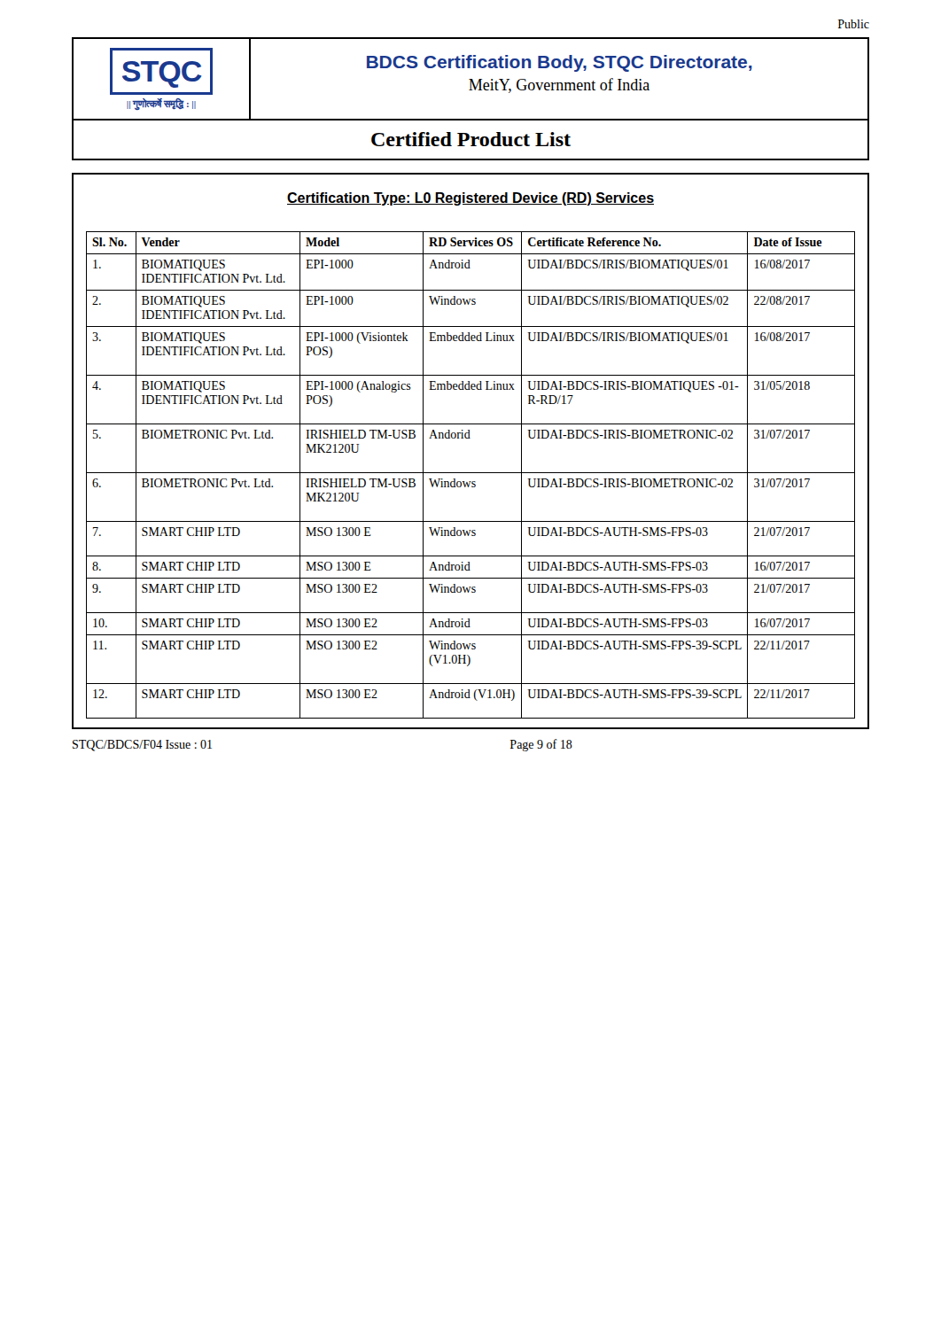Public
STQC
|| गुणोत्कर्षे समृद्धि : ||
BDCS Certification Body, STQC Directorate,
MeitY, Government of India
Certified Product List
Certification Type: L0 Registered Device (RD) Services
| Sl. No. | Vender | Model | RD Services OS | Certificate Reference No. | Date of Issue |
| --- | --- | --- | --- | --- | --- |
| 1. | BIOMATIQUES IDENTIFICATION Pvt. Ltd. | EPI-1000 | Android | UIDAI/BDCS/IRIS/BIOMATIQUES/01 | 16/08/2017 |
| 2. | BIOMATIQUES IDENTIFICATION Pvt. Ltd. | EPI-1000 | Windows | UIDAI/BDCS/IRIS/BIOMATIQUES/02 | 22/08/2017 |
| 3. | BIOMATIQUES IDENTIFICATION Pvt. Ltd. | EPI-1000 (Visiontek POS) | Embedded Linux | UIDAI/BDCS/IRIS/BIOMATIQUES/01 | 16/08/2017 |
| 4. | BIOMATIQUES IDENTIFICATION Pvt. Ltd | EPI-1000 (Analogics POS) | Embedded Linux | UIDAI-BDCS-IRIS-BIOMATIQUES -01-R-RD/17 | 31/05/2018 |
| 5. | BIOMETRONIC Pvt. Ltd. | IRISHIELD TM-USB MK2120U | Andorid | UIDAI-BDCS-IRIS-BIOMETRONIC-02 | 31/07/2017 |
| 6. | BIOMETRONIC Pvt. Ltd. | IRISHIELD TM-USB MK2120U | Windows | UIDAI-BDCS-IRIS-BIOMETRONIC-02 | 31/07/2017 |
| 7. | SMART CHIP LTD | MSO 1300 E | Windows | UIDAI-BDCS-AUTH-SMS-FPS-03 | 21/07/2017 |
| 8. | SMART CHIP LTD | MSO 1300 E | Android | UIDAI-BDCS-AUTH-SMS-FPS-03 | 16/07/2017 |
| 9. | SMART CHIP LTD | MSO 1300 E2 | Windows | UIDAI-BDCS-AUTH-SMS-FPS-03 | 21/07/2017 |
| 10. | SMART CHIP LTD | MSO 1300 E2 | Android | UIDAI-BDCS-AUTH-SMS-FPS-03 | 16/07/2017 |
| 11. | SMART CHIP LTD | MSO 1300 E2 | Windows (V1.0H) | UIDAI-BDCS-AUTH-SMS-FPS-39-SCPL | 22/11/2017 |
| 12. | SMART CHIP LTD | MSO 1300 E2 | Android (V1.0H) | UIDAI-BDCS-AUTH-SMS-FPS-39-SCPL | 22/11/2017 |
STQC/BDCS/F04 Issue : 01
Page 9 of 18